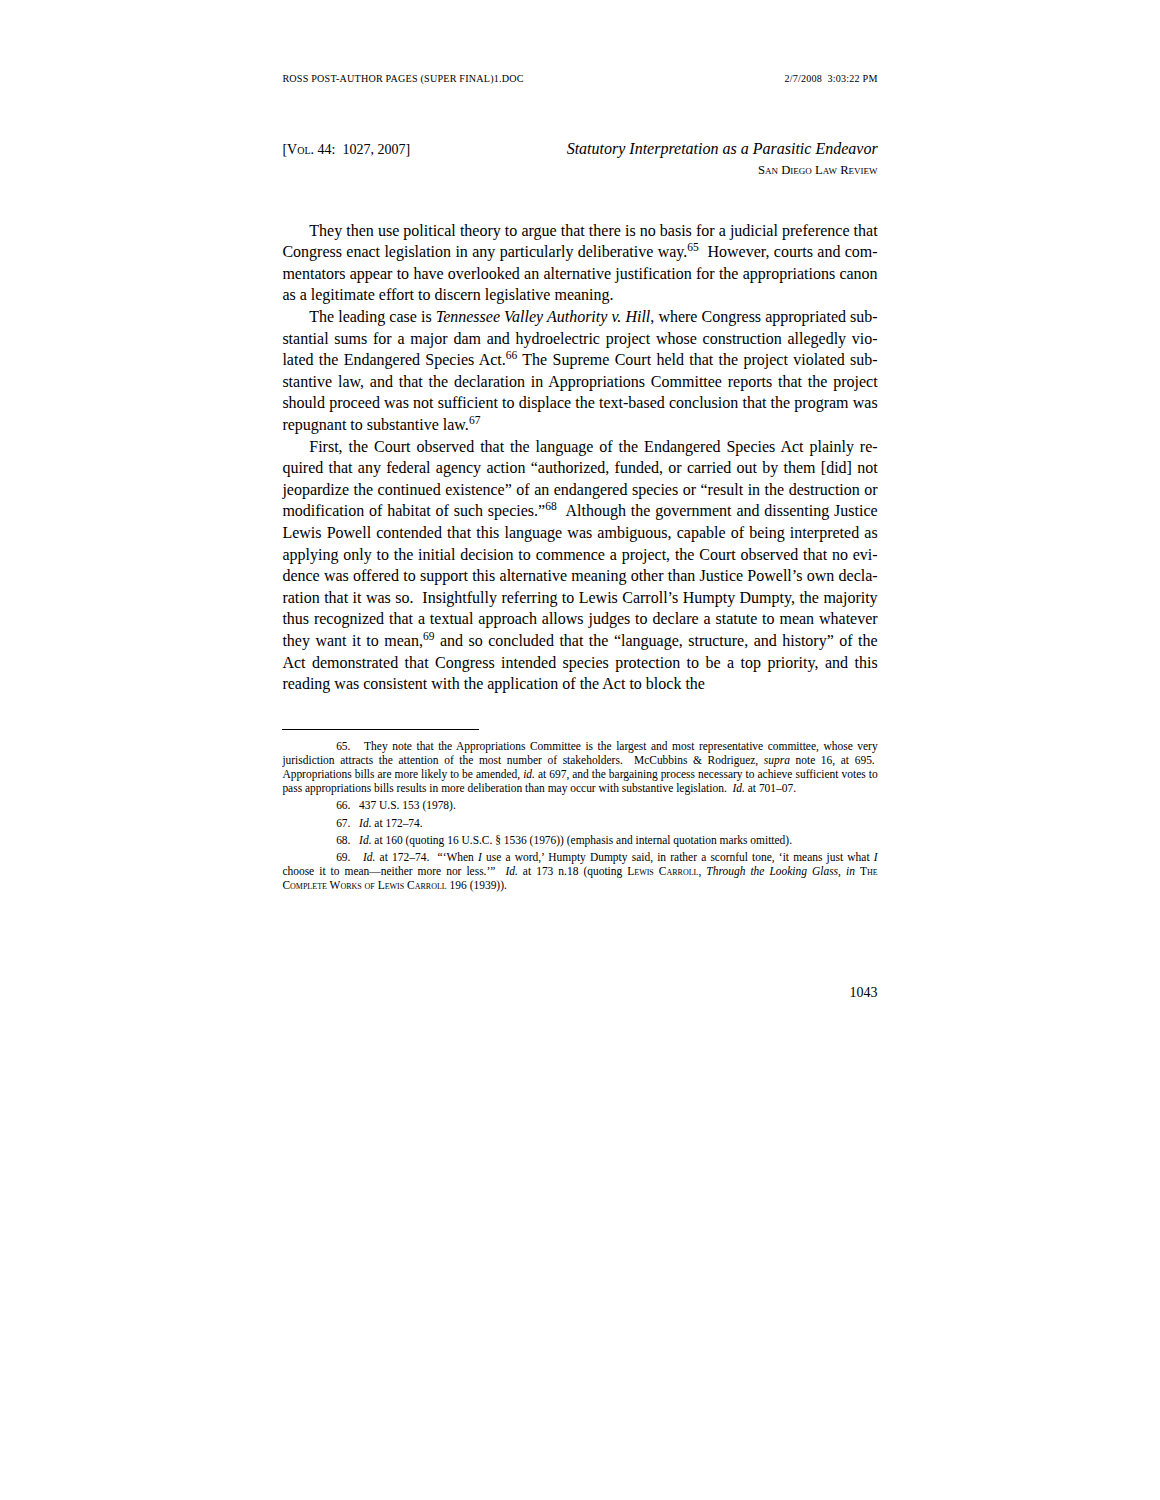Ross Post-Author Pages (Super Final)1.doc 2/7/2008 3:03:22 PM
[Vol. 44: 1027, 2007] Statutory Interpretation as a Parasitic Endeavor
San Diego Law Review
They then use political theory to argue that there is no basis for a judicial preference that Congress enact legislation in any particularly deliberative way.65 However, courts and commentators appear to have overlooked an alternative justification for the appropriations canon as a legitimate effort to discern legislative meaning.
The leading case is Tennessee Valley Authority v. Hill, where Congress appropriated substantial sums for a major dam and hydroelectric project whose construction allegedly violated the Endangered Species Act.66 The Supreme Court held that the project violated substantive law, and that the declaration in Appropriations Committee reports that the project should proceed was not sufficient to displace the text-based conclusion that the program was repugnant to substantive law.67
First, the Court observed that the language of the Endangered Species Act plainly required that any federal agency action “authorized, funded, or carried out by them [did] not jeopardize the continued existence” of an endangered species or “result in the destruction or modification of habitat of such species.”68 Although the government and dissenting Justice Lewis Powell contended that this language was ambiguous, capable of being interpreted as applying only to the initial decision to commence a project, the Court observed that no evidence was offered to support this alternative meaning other than Justice Powell’s own declaration that it was so. Insightfully referring to Lewis Carroll’s Humpty Dumpty, the majority thus recognized that a textual approach allows judges to declare a statute to mean whatever they want it to mean,69 and so concluded that the “language, structure, and history” of the Act demonstrated that Congress intended species protection to be a top priority, and this reading was consistent with the application of the Act to block the
65. They note that the Appropriations Committee is the largest and most representative committee, whose very jurisdiction attracts the attention of the most number of stakeholders. McCubbins & Rodriguez, supra note 16, at 695. Appropriations bills are more likely to be amended, id. at 697, and the bargaining process necessary to achieve sufficient votes to pass appropriations bills results in more deliberation than may occur with substantive legislation. Id. at 701–07.
66. 437 U.S. 153 (1978).
67. Id. at 172–74.
68. Id. at 160 (quoting 16 U.S.C. § 1536 (1976)) (emphasis and internal quotation marks omitted).
69. Id. at 172–74. “‘When I use a word,’ Humpty Dumpty said, in rather a scornful tone, ‘it means just what I choose it to mean—neither more nor less.’” Id. at 173 n.18 (quoting Lewis Carroll, Through the Looking Glass, in The Complete Works of Lewis Carroll 196 (1939)).
1043